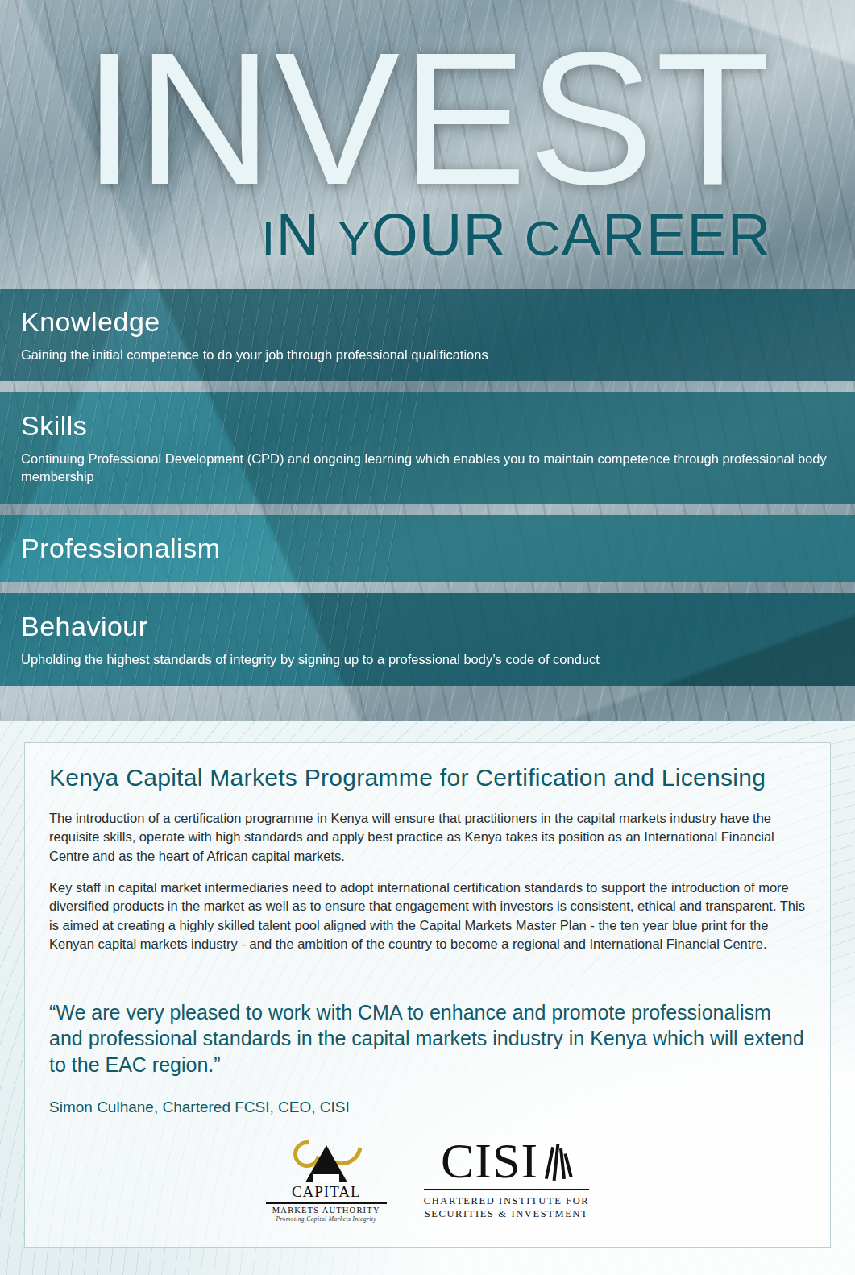INVEST
IN YOUR CAREER
Knowledge
Gaining the initial competence to do your job through professional qualifications
Skills
Continuing Professional Development (CPD) and ongoing learning which enables you to maintain competence through professional body membership
Professionalism
Behaviour
Upholding the highest standards of integrity by signing up to a professional body’s code of conduct
Kenya Capital Markets Programme for Certification and Licensing
The introduction of a certification programme in Kenya will ensure that practitioners in the capital markets industry have the requisite skills, operate with high standards and apply best practice as Kenya takes its position as an International Financial Centre and as the heart of African capital markets.
Key staff in capital market intermediaries need to adopt international certification standards to support the introduction of more diversified products in the market as well as to ensure that engagement with investors is consistent, ethical and transparent. This is aimed at creating a highly skilled talent pool aligned with the Capital Markets Master Plan - the ten year blue print for the Kenyan capital markets industry - and the ambition of the country to become a regional and International Financial Centre.
“We are very pleased to work with CMA to enhance and promote professionalism and professional standards in the capital markets industry in Kenya which will extend to the EAC region.”
Simon Culhane, Chartered FCSI, CEO, CISI
CAPITAL
MARKETS AUTHORITY
Promoting Capital Markets Integrity
CISI
CHARTERED INSTITUTE FOR
SECURITIES & INVESTMENT